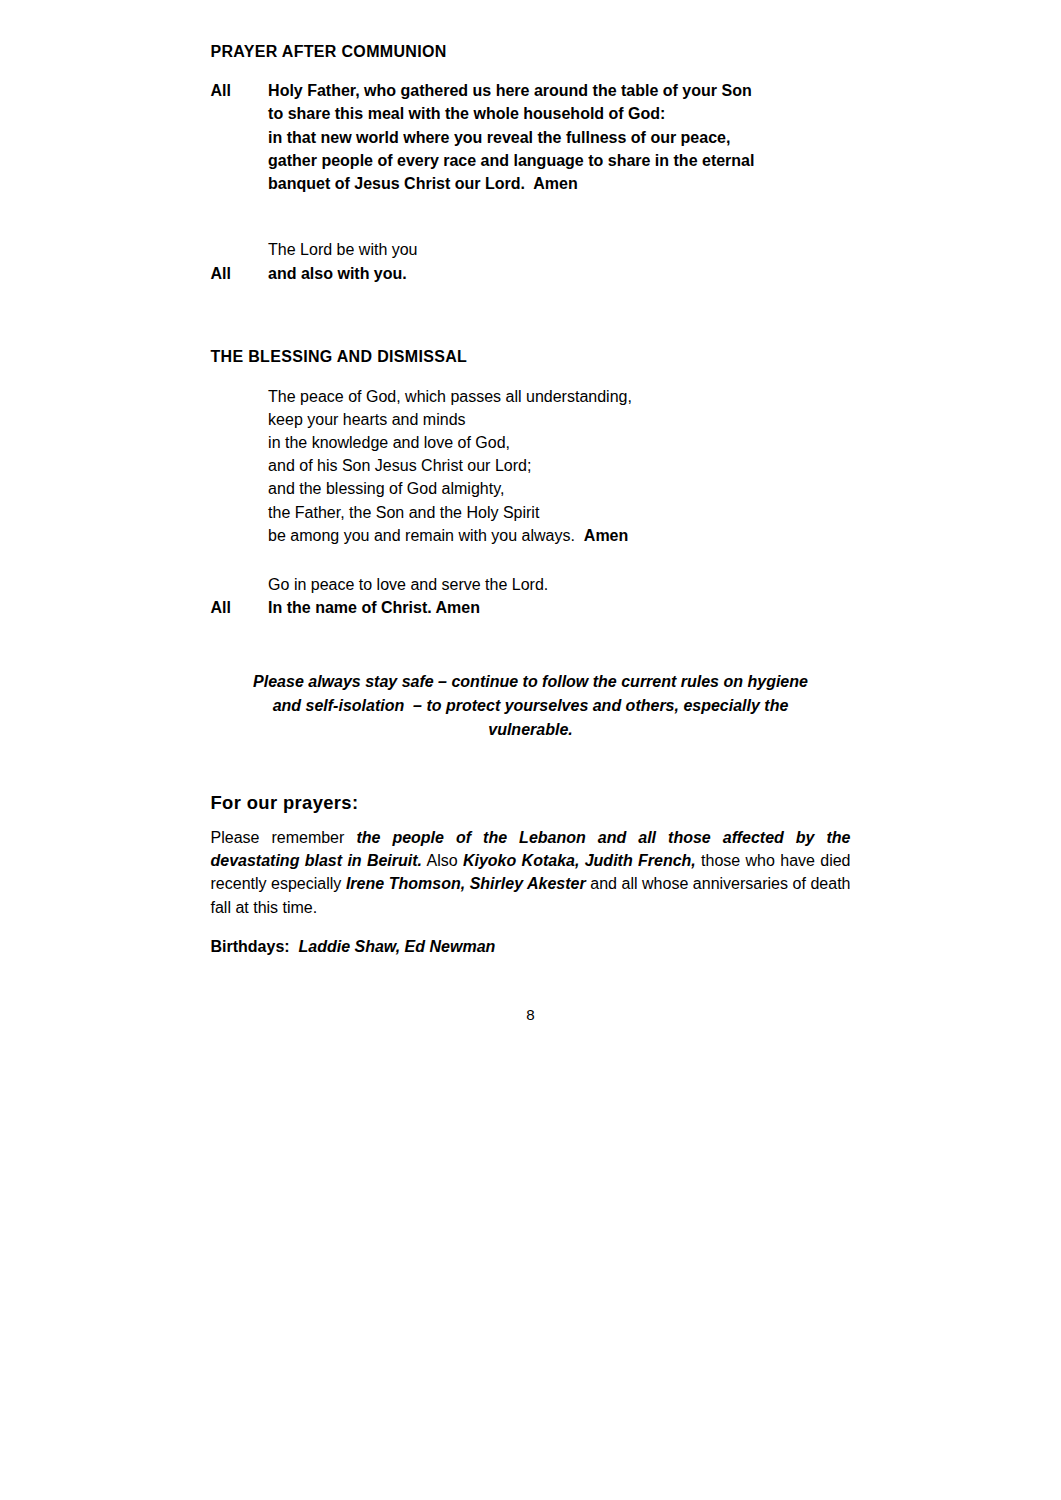PRAYER AFTER COMMUNION
All
Holy Father, who gathered us here around the table of your Son
to share this meal with the whole household of God:
in that new world where you reveal the fullness of our peace,
gather people of every race and language to share in the eternal
banquet of Jesus Christ our Lord. Amen
The Lord be with you
All
and also with you.
THE BLESSING AND DISMISSAL
The peace of God, which passes all understanding,
keep your hearts and minds
in the knowledge and love of God,
and of his Son Jesus Christ our Lord;
and the blessing of God almighty,
the Father, the Son and the Holy Spirit
be among you and remain with you always. Amen
Go in peace to love and serve the Lord.
All
In the name of Christ. Amen
Please always stay safe – continue to follow the current rules on hygiene and self-isolation – to protect yourselves and others, especially the vulnerable.
For our prayers:
Please remember the people of the Lebanon and all those affected by the devastating blast in Beiruit. Also Kiyoko Kotaka, Judith French, those who have died recently especially Irene Thomson, Shirley Akester and all whose anniversaries of death fall at this time.
Birthdays: Laddie Shaw, Ed Newman
8